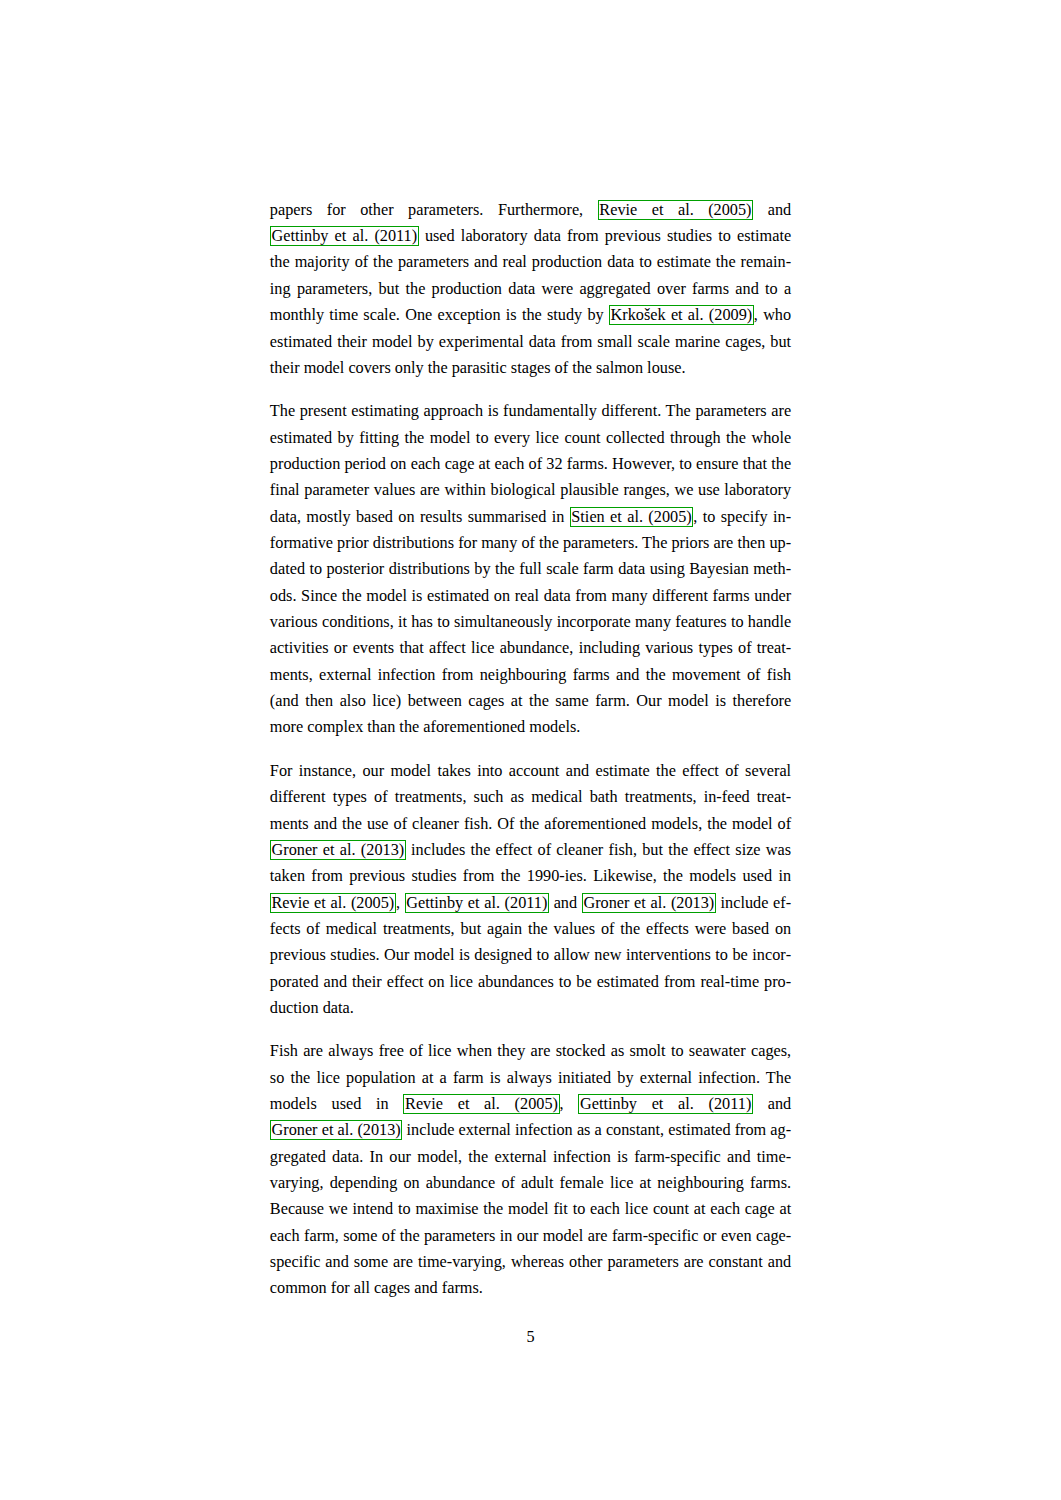papers for other parameters. Furthermore, Revie et al. (2005) and Gettinby et al. (2011) used laboratory data from previous studies to estimate the majority of the parameters and real production data to estimate the remaining parameters, but the production data were aggregated over farms and to a monthly time scale. One exception is the study by Krkošek et al. (2009), who estimated their model by experimental data from small scale marine cages, but their model covers only the parasitic stages of the salmon louse.
The present estimating approach is fundamentally different. The parameters are estimated by fitting the model to every lice count collected through the whole production period on each cage at each of 32 farms. However, to ensure that the final parameter values are within biological plausible ranges, we use laboratory data, mostly based on results summarised in Stien et al. (2005), to specify informative prior distributions for many of the parameters. The priors are then updated to posterior distributions by the full scale farm data using Bayesian methods. Since the model is estimated on real data from many different farms under various conditions, it has to simultaneously incorporate many features to handle activities or events that affect lice abundance, including various types of treatments, external infection from neighbouring farms and the movement of fish (and then also lice) between cages at the same farm. Our model is therefore more complex than the aforementioned models.
For instance, our model takes into account and estimate the effect of several different types of treatments, such as medical bath treatments, in-feed treatments and the use of cleaner fish. Of the aforementioned models, the model of Groner et al. (2013) includes the effect of cleaner fish, but the effect size was taken from previous studies from the 1990-ies. Likewise, the models used in Revie et al. (2005), Gettinby et al. (2011) and Groner et al. (2013) include effects of medical treatments, but again the values of the effects were based on previous studies. Our model is designed to allow new interventions to be incorporated and their effect on lice abundances to be estimated from real-time production data.
Fish are always free of lice when they are stocked as smolt to seawater cages, so the lice population at a farm is always initiated by external infection. The models used in Revie et al. (2005), Gettinby et al. (2011) and Groner et al. (2013) include external infection as a constant, estimated from aggregated data. In our model, the external infection is farm-specific and time-varying, depending on abundance of adult female lice at neighbouring farms. Because we intend to maximise the model fit to each lice count at each cage at each farm, some of the parameters in our model are farm-specific or even cage-specific and some are time-varying, whereas other parameters are constant and common for all cages and farms.
5